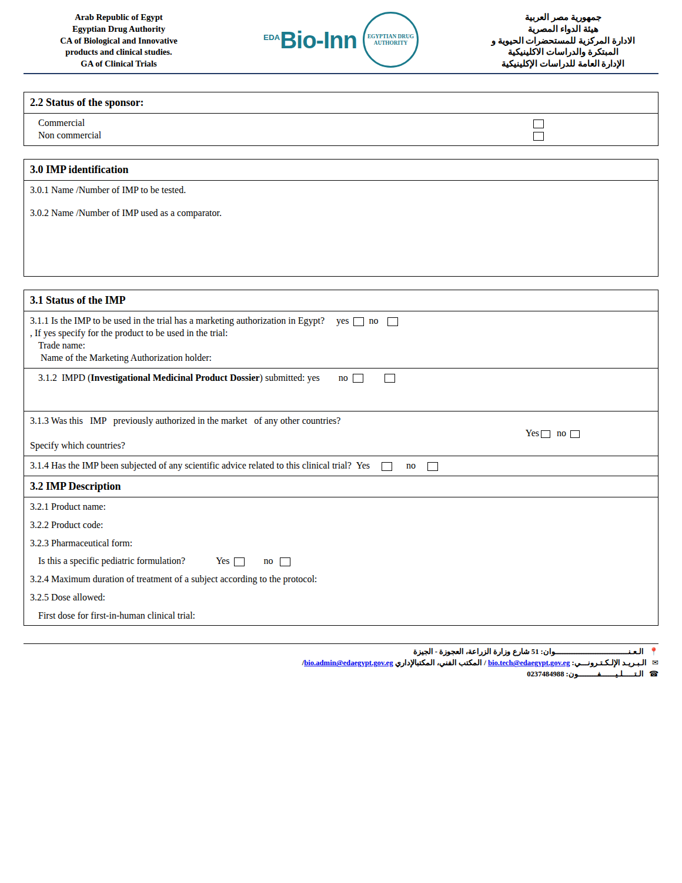Arab Republic of Egypt
Egyptian Drug Authority
CA of Biological and Innovative
products and clinical studies.
GA of Clinical Trials
EDABio-Inn
EGYPTIAN DRUG AUTHORITY
جمهورية مصر العربية
هيئة الدواء المصرية
الادارة المركزية للمستحضرات الحيوية و
المبتكرة والدراسات الاكلينيكية
الإدارة العامة للدراسات الإكلينيكية
| 2.2 Status of the sponsor: |
| Commercial Non commercial |
| 3.0 IMP identification |
| 3.0.1 Name /Number of IMP to be tested. 3.0.2 Name /Number of IMP used as a comparator. |
| 3.1 Status of the IMP |
| 3.1.1 Is the IMP to be used in the trial has a marketing authorization in Egypt? yes no , If yes specify for the product to be used in the trial: Trade name: Name of the Marketing Authorization holder: |
| 3.1.2 IMPD ( Investigational Medicinal Product Dossier ) submitted: yes no |
| 3.1.3 Was this IMP previously authorized in the market of any other countries? Yes no Specify which countries? |
| 3.1.4 Has the IMP been subjected of any scientific advice related to this clinical trial? Yes no |
| 3.2 IMP Description |
| 3.2.1 Product name: 3.2.2 Product code: 3.2.3 Pharmaceutical form: Is this a specific pediatric formulation? Yes no 3.2.4 Maximum duration of treatment of a subject according to the protocol: 3.2.5 Dose allowed: First dose for first-in-human clinical trial: |
📍 الـعـنـــــــــــــــــــــــــــــــوان: 51 شارع وزارة الزراعة، العجوزة - الجيزة
✉ الـبـريـد الإلـكـتـرونـــي: bio.tech@edaegypt.gov.eg / المكتب الفني، المكتبالإداري bio.admin@edaegypt.gov.eg/
☎ الـتـــــلـيــــــفــــــــون: 0237484988